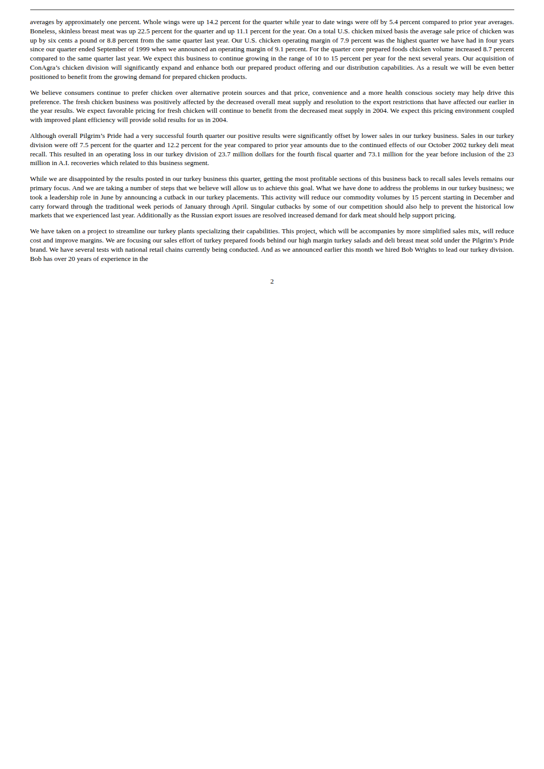averages by approximately one percent. Whole wings were up 14.2 percent for the quarter while year to date wings were off by 5.4 percent compared to prior year averages. Boneless, skinless breast meat was up 22.5 percent for the quarter and up 11.1 percent for the year. On a total U.S. chicken mixed basis the average sale price of chicken was up by six cents a pound or 8.8 percent from the same quarter last year. Our U.S. chicken operating margin of 7.9 percent was the highest quarter we have had in four years since our quarter ended September of 1999 when we announced an operating margin of 9.1 percent. For the quarter core prepared foods chicken volume increased 8.7 percent compared to the same quarter last year. We expect this business to continue growing in the range of 10 to 15 percent per year for the next several years. Our acquisition of ConAgra’s chicken division will significantly expand and enhance both our prepared product offering and our distribution capabilities. As a result we will be even better positioned to benefit from the growing demand for prepared chicken products.
We believe consumers continue to prefer chicken over alternative protein sources and that price, convenience and a more health conscious society may help drive this preference. The fresh chicken business was positively affected by the decreased overall meat supply and resolution to the export restrictions that have affected our earlier in the year results. We expect favorable pricing for fresh chicken will continue to benefit from the decreased meat supply in 2004. We expect this pricing environment coupled with improved plant efficiency will provide solid results for us in 2004.
Although overall Pilgrim’s Pride had a very successful fourth quarter our positive results were significantly offset by lower sales in our turkey business. Sales in our turkey division were off 7.5 percent for the quarter and 12.2 percent for the year compared to prior year amounts due to the continued effects of our October 2002 turkey deli meat recall. This resulted in an operating loss in our turkey division of 23.7 million dollars for the fourth fiscal quarter and 73.1 million for the year before inclusion of the 23 million in A.I. recoveries which related to this business segment.
While we are disappointed by the results posted in our turkey business this quarter, getting the most profitable sections of this business back to recall sales levels remains our primary focus. And we are taking a number of steps that we believe will allow us to achieve this goal. What we have done to address the problems in our turkey business; we took a leadership role in June by announcing a cutback in our turkey placements. This activity will reduce our commodity volumes by 15 percent starting in December and carry forward through the traditional week periods of January through April. Singular cutbacks by some of our competition should also help to prevent the historical low markets that we experienced last year. Additionally as the Russian export issues are resolved increased demand for dark meat should help support pricing.
We have taken on a project to streamline our turkey plants specializing their capabilities. This project, which will be accompanies by more simplified sales mix, will reduce cost and improve margins. We are focusing our sales effort of turkey prepared foods behind our high margin turkey salads and deli breast meat sold under the Pilgrim’s Pride brand. We have several tests with national retail chains currently being conducted. And as we announced earlier this month we hired Bob Wrights to lead our turkey division. Bob has over 20 years of experience in the
2